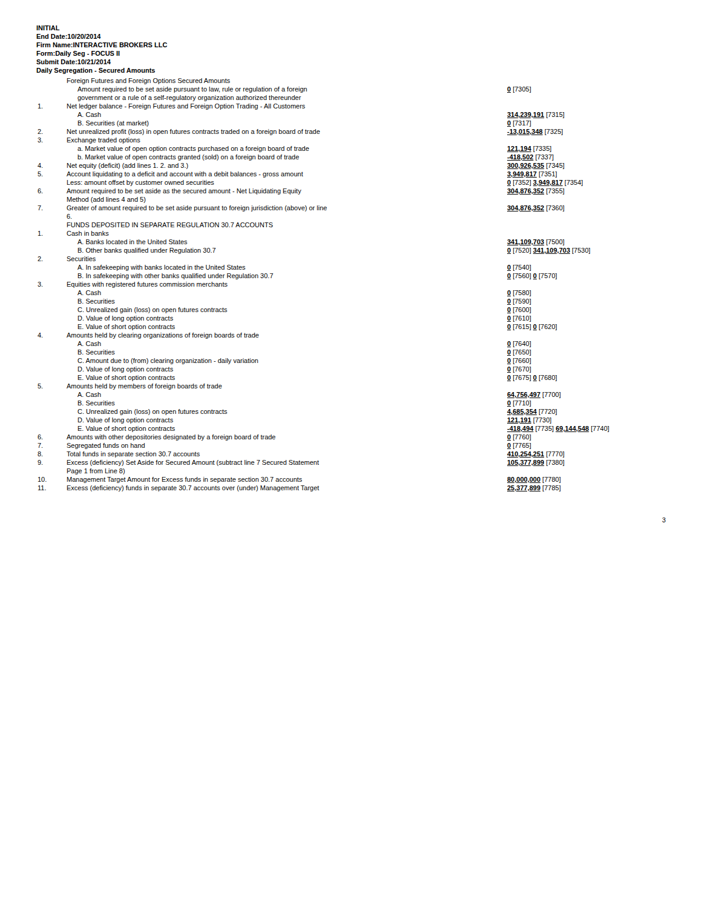INITIAL
End Date:10/20/2014
Firm Name:INTERACTIVE BROKERS LLC
Form:Daily Seg - FOCUS II
Submit Date:10/21/2014
Daily Segregation - Secured Amounts
| | Foreign Futures and Foreign Options Secured Amounts | |
| | Amount required to be set aside pursuant to law, rule or regulation of a foreign | 0 [7305] |
| | government or a rule of a self-regulatory organization authorized thereunder | |
| 1. | Net ledger balance - Foreign Futures and Foreign Option Trading - All Customers | |
| | A. Cash | 314,239,191 [7315] |
| | B. Securities (at market) | 0 [7317] |
| 2. | Net unrealized profit (loss) in open futures contracts traded on a foreign board of trade | -13,015,348 [7325] |
| 3. | Exchange traded options | |
| | a. Market value of open option contracts purchased on a foreign board of trade | 121,194 [7335] |
| | b. Market value of open contracts granted (sold) on a foreign board of trade | -418,502 [7337] |
| 4. | Net equity (deficit) (add lines 1. 2. and 3.) | 300,926,535 [7345] |
| 5. | Account liquidating to a deficit and account with a debit balances - gross amount | 3,949,817 [7351] |
| | Less: amount offset by customer owned securities | 0 [7352] 3,949,817 [7354] |
| 6. | Amount required to be set aside as the secured amount - Net Liquidating Equity | 304,876,352 [7355] |
| | Method (add lines 4 and 5) | |
| 7. | Greater of amount required to be set aside pursuant to foreign jurisdiction (above) or line | 304,876,352 [7360] |
| | 6. | |
| | FUNDS DEPOSITED IN SEPARATE REGULATION 30.7 ACCOUNTS | |
| 1. | Cash in banks | |
| | A. Banks located in the United States | 341,109,703 [7500] |
| | B. Other banks qualified under Regulation 30.7 | 0 [7520] 341,109,703 [7530] |
| 2. | Securities | |
| | A. In safekeeping with banks located in the United States | 0 [7540] |
| | B. In safekeeping with other banks qualified under Regulation 30.7 | 0 [7560] 0 [7570] |
| 3. | Equities with registered futures commission merchants | |
| | A. Cash | 0 [7580] |
| | B. Securities | 0 [7590] |
| | C. Unrealized gain (loss) on open futures contracts | 0 [7600] |
| | D. Value of long option contracts | 0 [7610] |
| | E. Value of short option contracts | 0 [7615] 0 [7620] |
| 4. | Amounts held by clearing organizations of foreign boards of trade | |
| | A. Cash | 0 [7640] |
| | B. Securities | 0 [7650] |
| | C. Amount due to (from) clearing organization - daily variation | 0 [7660] |
| | D. Value of long option contracts | 0 [7670] |
| | E. Value of short option contracts | 0 [7675] 0 [7680] |
| 5. | Amounts held by members of foreign boards of trade | |
| | A. Cash | 64,756,497 [7700] |
| | B. Securities | 0 [7710] |
| | C. Unrealized gain (loss) on open futures contracts | 4,685,354 [7720] |
| | D. Value of long option contracts | 121,191 [7730] |
| | E. Value of short option contracts | -418,494 [7735] 69,144,548 [7740] |
| 6. | Amounts with other depositories designated by a foreign board of trade | 0 [7760] |
| 7. | Segregated funds on hand | 0 [7765] |
| 8. | Total funds in separate section 30.7 accounts | 410,254,251 [7770] |
| 9. | Excess (deficiency) Set Aside for Secured Amount (subtract line 7 Secured Statement | 105,377,899 [7380] |
| | Page 1 from Line 8) | |
| 10. | Management Target Amount for Excess funds in separate section 30.7 accounts | 80,000,000 [7780] |
| 11. | Excess (deficiency) funds in separate 30.7 accounts over (under) Management Target | 25,377,899 [7785] |
3